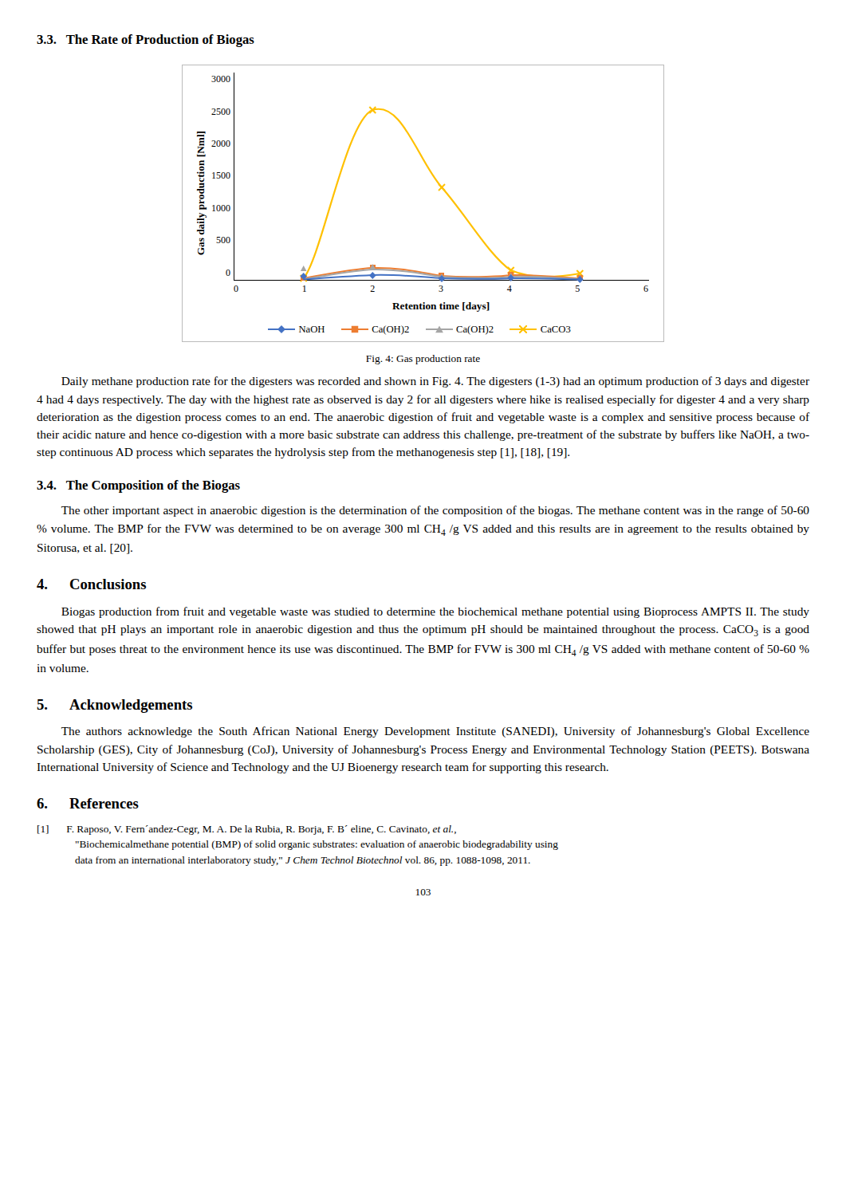3.3. The Rate of Production of Biogas
Gas daily production [Nml]
3000
2500
2000
1500
1000
500
0
0123456
Retention time [days]
NaOH
Ca(OH)2
Ca(OH)2
CaCO3
Fig. 4: Gas production rate
Daily methane production rate for the digesters was recorded and shown in Fig. 4. The digesters (1-3) had an optimum production of 3 days and digester 4 had 4 days respectively. The day with the highest rate as observed is day 2 for all digesters where hike is realised especially for digester 4 and a very sharp deterioration as the digestion process comes to an end. The anaerobic digestion of fruit and vegetable waste is a complex and sensitive process because of their acidic nature and hence co-digestion with a more basic substrate can address this challenge, pre-treatment of the substrate by buffers like NaOH, a two-step continuous AD process which separates the hydrolysis step from the methanogenesis step [1], [18], [19].
3.4. The Composition of the Biogas
The other important aspect in anaerobic digestion is the determination of the composition of the biogas. The methane content was in the range of 50-60 % volume. The BMP for the FVW was determined to be on average 300 ml CH4 /g VS added and this results are in agreement to the results obtained by Sitorusa, et al. [20].
4. Conclusions
Biogas production from fruit and vegetable waste was studied to determine the biochemical methane potential using Bioprocess AMPTS II. The study showed that pH plays an important role in anaerobic digestion and thus the optimum pH should be maintained throughout the process. CaCO3 is a good buffer but poses threat to the environment hence its use was discontinued. The BMP for FVW is 300 ml CH4 /g VS added with methane content of 50-60 % in volume.
5. Acknowledgements
The authors acknowledge the South African National Energy Development Institute (SANEDI), University of Johannesburg's Global Excellence Scholarship (GES), City of Johannesburg (CoJ), University of Johannesburg's Process Energy and Environmental Technology Station (PEETS). Botswana International University of Science and Technology and the UJ Bioenergy research team for supporting this research.
6. References
[1]
F. Raposo, V. Fern´andez-Cegr, M. A. De la Rubia, R. Borja, F. B´ eline, C. Cavinato, et al., "Biochemicalmethane potential (BMP) of solid organic substrates: evaluation of anaerobic biodegradability using data from an international interlaboratory study," J Chem Technol Biotechnol vol. 86, pp. 1088-1098, 2011.
103